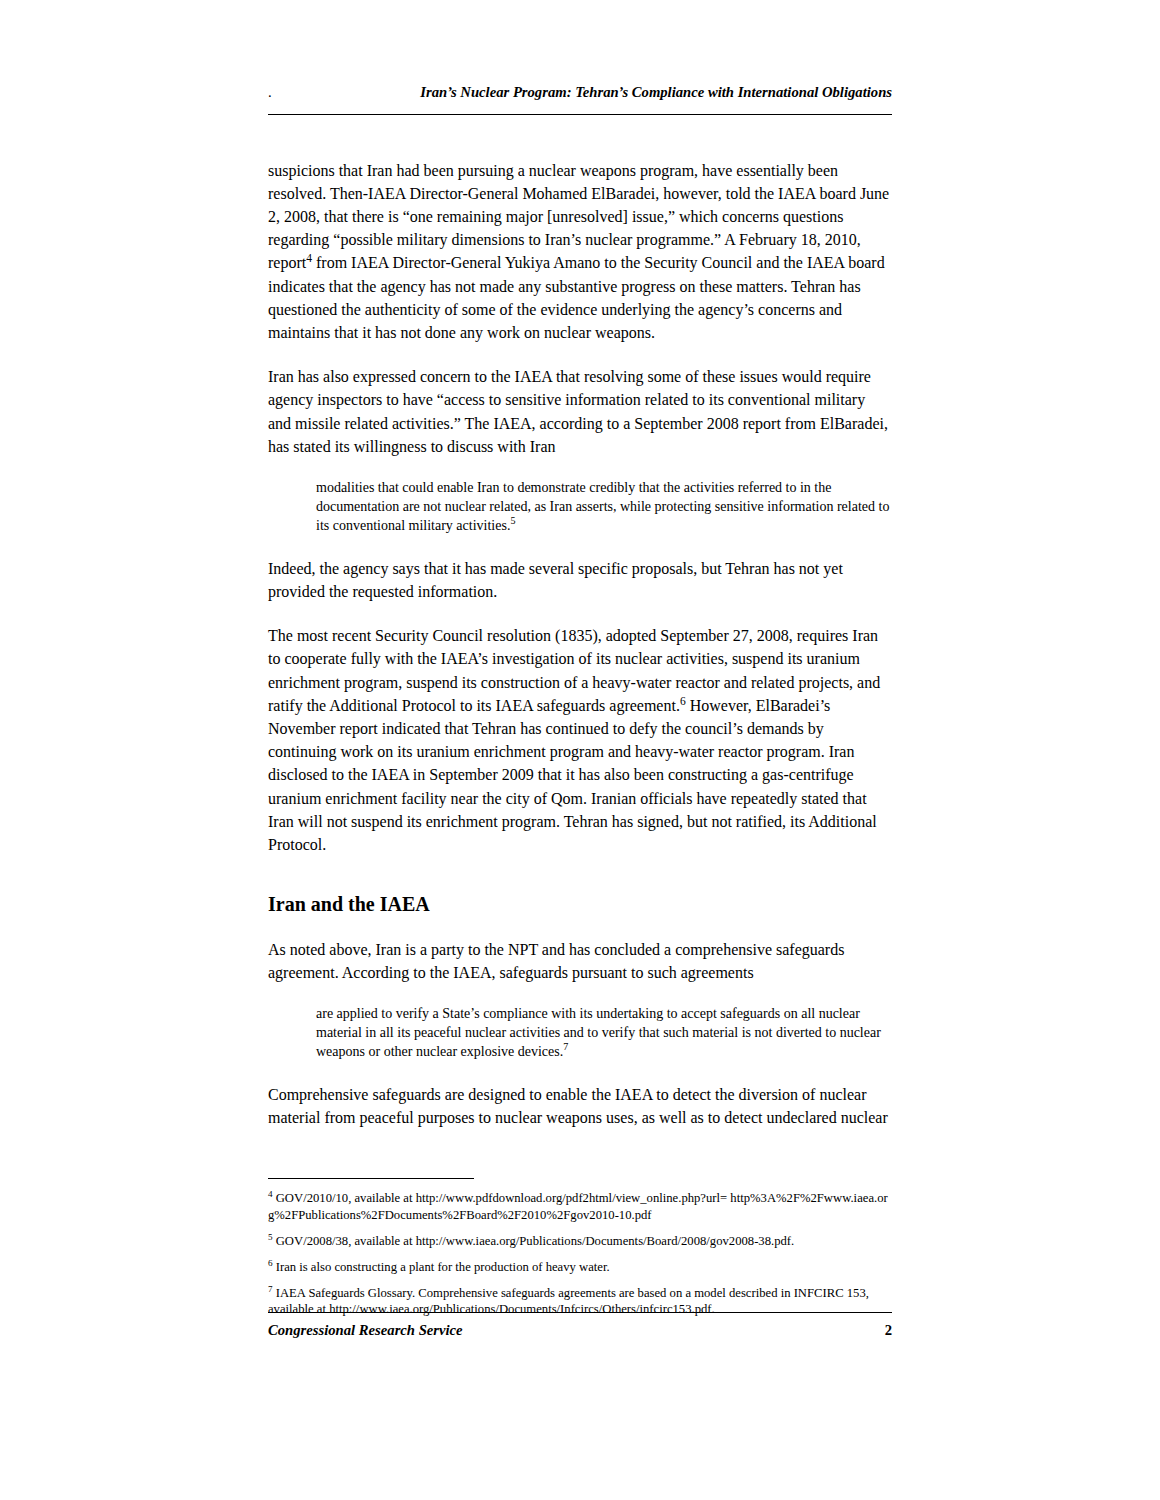. Iran’s Nuclear Program: Tehran’s Compliance with International Obligations
suspicions that Iran had been pursuing a nuclear weapons program, have essentially been resolved. Then-IAEA Director-General Mohamed ElBaradei, however, told the IAEA board June 2, 2008, that there is “one remaining major [unresolved] issue,” which concerns questions regarding “possible military dimensions to Iran’s nuclear programme.” A February 18, 2010, report4 from IAEA Director-General Yukiya Amano to the Security Council and the IAEA board indicates that the agency has not made any substantive progress on these matters. Tehran has questioned the authenticity of some of the evidence underlying the agency’s concerns and maintains that it has not done any work on nuclear weapons.
Iran has also expressed concern to the IAEA that resolving some of these issues would require agency inspectors to have “access to sensitive information related to its conventional military and missile related activities.” The IAEA, according to a September 2008 report from ElBaradei, has stated its willingness to discuss with Iran
modalities that could enable Iran to demonstrate credibly that the activities referred to in the documentation are not nuclear related, as Iran asserts, while protecting sensitive information related to its conventional military activities.5
Indeed, the agency says that it has made several specific proposals, but Tehran has not yet provided the requested information.
The most recent Security Council resolution (1835), adopted September 27, 2008, requires Iran to cooperate fully with the IAEA’s investigation of its nuclear activities, suspend its uranium enrichment program, suspend its construction of a heavy-water reactor and related projects, and ratify the Additional Protocol to its IAEA safeguards agreement.6 However, ElBaradei’s November report indicated that Tehran has continued to defy the council’s demands by continuing work on its uranium enrichment program and heavy-water reactor program. Iran disclosed to the IAEA in September 2009 that it has also been constructing a gas-centrifuge uranium enrichment facility near the city of Qom. Iranian officials have repeatedly stated that Iran will not suspend its enrichment program. Tehran has signed, but not ratified, its Additional Protocol.
Iran and the IAEA
As noted above, Iran is a party to the NPT and has concluded a comprehensive safeguards agreement. According to the IAEA, safeguards pursuant to such agreements
are applied to verify a State’s compliance with its undertaking to accept safeguards on all nuclear material in all its peaceful nuclear activities and to verify that such material is not diverted to nuclear weapons or other nuclear explosive devices.7
Comprehensive safeguards are designed to enable the IAEA to detect the diversion of nuclear material from peaceful purposes to nuclear weapons uses, as well as to detect undeclared nuclear
4 GOV/2010/10, available at http://www.pdfdownload.org/pdf2html/view_online.php?url= http%3A%2F%2Fwww.iaea.org%2FPublications%2FDocuments%2FBoard%2F2010%2Fgov2010-10.pdf
5 GOV/2008/38, available at http://www.iaea.org/Publications/Documents/Board/2008/gov2008-38.pdf.
6 Iran is also constructing a plant for the production of heavy water.
7 IAEA Safeguards Glossary. Comprehensive safeguards agreements are based on a model described in INFCIRC 153, available at http://www.iaea.org/Publications/Documents/Infcircs/Others/infcirc153.pdf.
Congressional Research Service 2